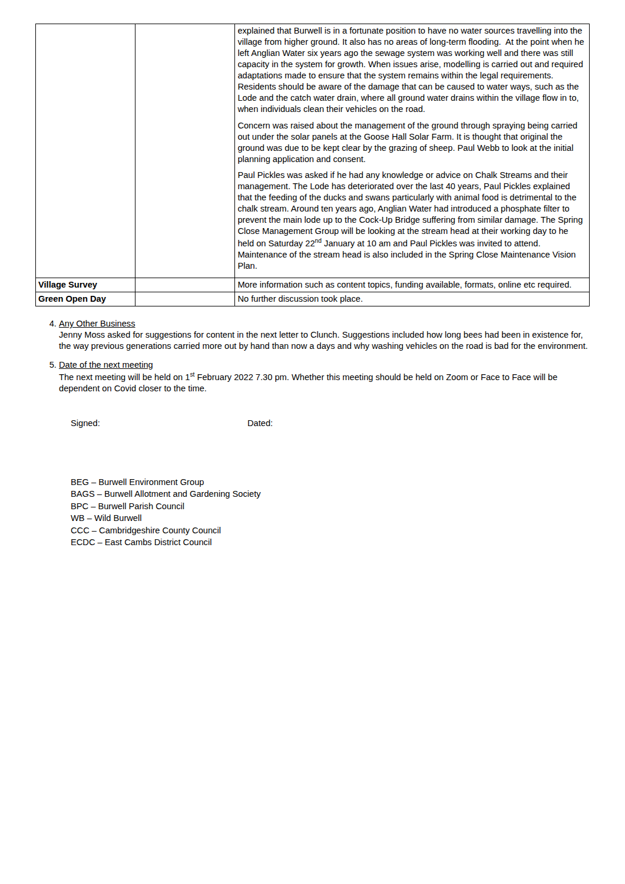| | | explained that Burwell is in a fortunate position to have no water sources travelling into the village from higher ground. It also has no areas of long-term flooding. At the point when he left Anglian Water six years ago the sewage system was working well and there was still capacity in the system for growth. When issues arise, modelling is carried out and required adaptations made to ensure that the system remains within the legal requirements. Residents should be aware of the damage that can be caused to water ways, such as the Lode and the catch water drain, where all ground water drains within the village flow in to, when individuals clean their vehicles on the road. Concern was raised about the management of the ground through spraying being carried out under the solar panels at the Goose Hall Solar Farm. It is thought that original the ground was due to be kept clear by the grazing of sheep. Paul Webb to look at the initial planning application and consent. Paul Pickles was asked if he had any knowledge or advice on Chalk Streams and their management. The Lode has deteriorated over the last 40 years, Paul Pickles explained that the feeding of the ducks and swans particularly with animal food is detrimental to the chalk stream. Around ten years ago, Anglian Water had introduced a phosphate filter to prevent the main lode up to the Cock-Up Bridge suffering from similar damage. The Spring Close Management Group will be looking at the stream head at their working day to he held on Saturday 22 nd January at 10 am and Paul Pickles was invited to attend. Maintenance of the stream head is also included in the Spring Close Maintenance Vision Plan. |
| Village Survey | | More information such as content topics, funding available, formats, online etc required. |
| Green Open Day | | No further discussion took place. |
Any Other Business
Jenny Moss asked for suggestions for content in the next letter to Clunch. Suggestions included how long bees had been in existence for, the way previous generations carried more out by hand than now a days and why washing vehicles on the road is bad for the environment.
Date of the next meeting
The next meeting will be held on 1st February 2022 7.30 pm. Whether this meeting should be held on Zoom or Face to Face will be dependent on Covid closer to the time.
Signed: Dated:
BEG – Burwell Environment Group
BAGS – Burwell Allotment and Gardening Society
BPC – Burwell Parish Council
WB – Wild Burwell
CCC – Cambridgeshire County Council
ECDC – East Cambs District Council